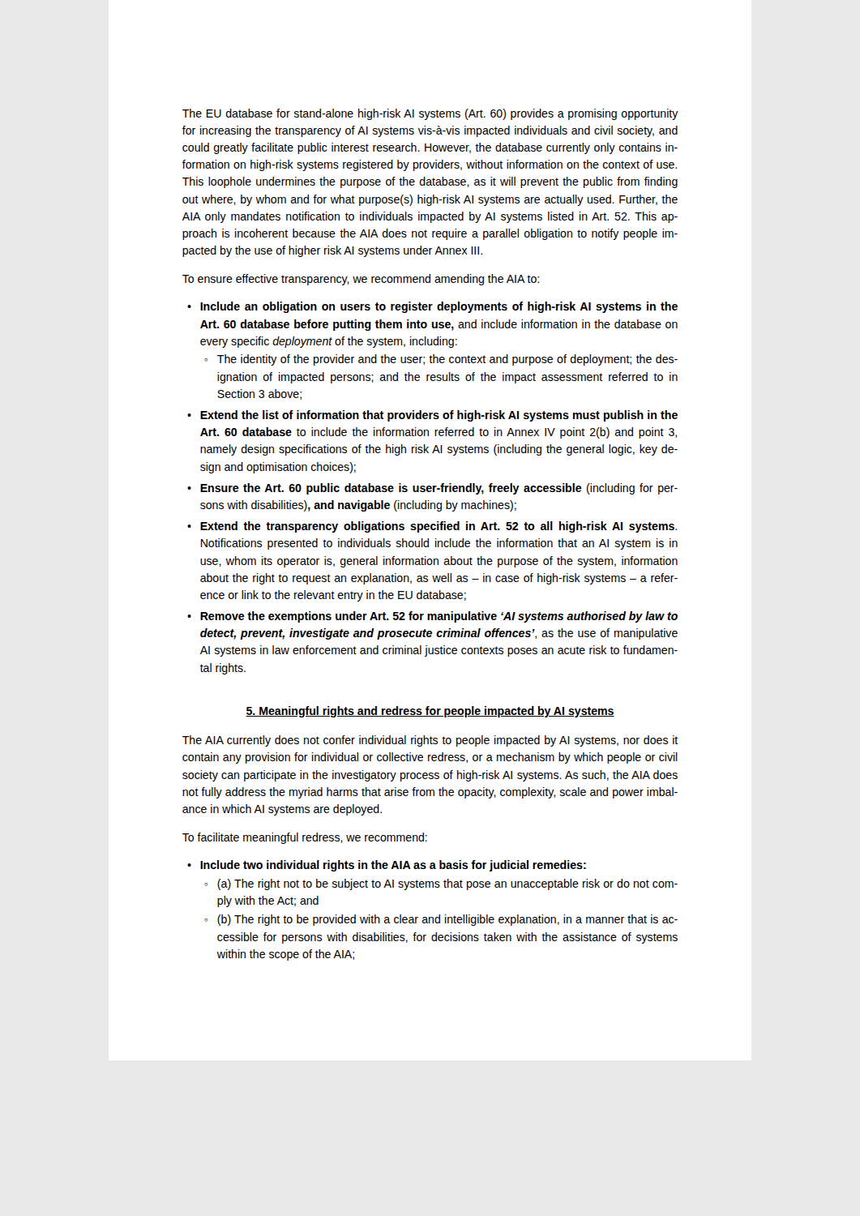The EU database for stand-alone high-risk AI systems (Art. 60) provides a promising opportunity for increasing the transparency of AI systems vis-à-vis impacted individuals and civil society, and could greatly facilitate public interest research. However, the database currently only contains information on high-risk systems registered by providers, without information on the context of use. This loophole undermines the purpose of the database, as it will prevent the public from finding out where, by whom and for what purpose(s) high-risk AI systems are actually used. Further, the AIA only mandates notification to individuals impacted by AI systems listed in Art. 52. This approach is incoherent because the AIA does not require a parallel obligation to notify people impacted by the use of higher risk AI systems under Annex III.
To ensure effective transparency, we recommend amending the AIA to:
Include an obligation on users to register deployments of high-risk AI systems in the Art. 60 database before putting them into use, and include information in the database on every specific deployment of the system, including:
The identity of the provider and the user; the context and purpose of deployment; the designation of impacted persons; and the results of the impact assessment referred to in Section 3 above;
Extend the list of information that providers of high-risk AI systems must publish in the Art. 60 database to include the information referred to in Annex IV point 2(b) and point 3, namely design specifications of the high risk AI systems (including the general logic, key design and optimisation choices);
Ensure the Art. 60 public database is user-friendly, freely accessible (including for persons with disabilities), and navigable (including by machines);
Extend the transparency obligations specified in Art. 52 to all high-risk AI systems. Notifications presented to individuals should include the information that an AI system is in use, whom its operator is, general information about the purpose of the system, information about the right to request an explanation, as well as – in case of high-risk systems – a reference or link to the relevant entry in the EU database;
Remove the exemptions under Art. 52 for manipulative ‘AI systems authorised by law to detect, prevent, investigate and prosecute criminal offences’, as the use of manipulative AI systems in law enforcement and criminal justice contexts poses an acute risk to fundamental rights.
5. Meaningful rights and redress for people impacted by AI systems
The AIA currently does not confer individual rights to people impacted by AI systems, nor does it contain any provision for individual or collective redress, or a mechanism by which people or civil society can participate in the investigatory process of high-risk AI systems. As such, the AIA does not fully address the myriad harms that arise from the opacity, complexity, scale and power imbalance in which AI systems are deployed.
To facilitate meaningful redress, we recommend:
Include two individual rights in the AIA as a basis for judicial remedies:
(a) The right not to be subject to AI systems that pose an unacceptable risk or do not comply with the Act; and
(b) The right to be provided with a clear and intelligible explanation, in a manner that is accessible for persons with disabilities, for decisions taken with the assistance of systems within the scope of the AIA;